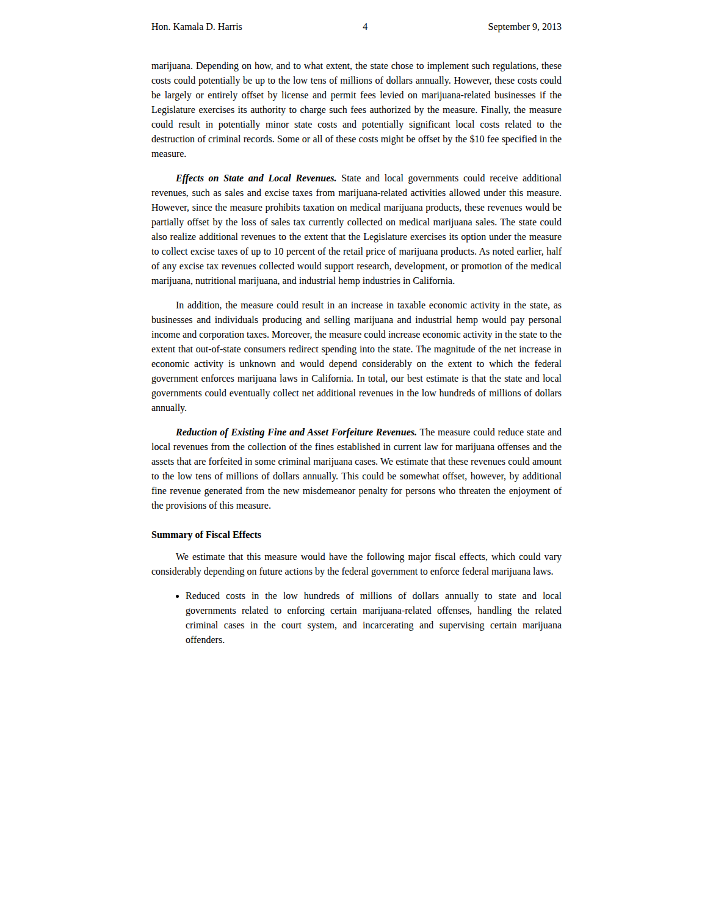Hon. Kamala D. Harris
4
September 9, 2013
marijuana. Depending on how, and to what extent, the state chose to implement such regulations, these costs could potentially be up to the low tens of millions of dollars annually. However, these costs could be largely or entirely offset by license and permit fees levied on marijuana-related businesses if the Legislature exercises its authority to charge such fees authorized by the measure. Finally, the measure could result in potentially minor state costs and potentially significant local costs related to the destruction of criminal records. Some or all of these costs might be offset by the $10 fee specified in the measure.
Effects on State and Local Revenues. State and local governments could receive additional revenues, such as sales and excise taxes from marijuana-related activities allowed under this measure. However, since the measure prohibits taxation on medical marijuana products, these revenues would be partially offset by the loss of sales tax currently collected on medical marijuana sales. The state could also realize additional revenues to the extent that the Legislature exercises its option under the measure to collect excise taxes of up to 10 percent of the retail price of marijuana products. As noted earlier, half of any excise tax revenues collected would support research, development, or promotion of the medical marijuana, nutritional marijuana, and industrial hemp industries in California.
In addition, the measure could result in an increase in taxable economic activity in the state, as businesses and individuals producing and selling marijuana and industrial hemp would pay personal income and corporation taxes. Moreover, the measure could increase economic activity in the state to the extent that out-of-state consumers redirect spending into the state. The magnitude of the net increase in economic activity is unknown and would depend considerably on the extent to which the federal government enforces marijuana laws in California. In total, our best estimate is that the state and local governments could eventually collect net additional revenues in the low hundreds of millions of dollars annually.
Reduction of Existing Fine and Asset Forfeiture Revenues. The measure could reduce state and local revenues from the collection of the fines established in current law for marijuana offenses and the assets that are forfeited in some criminal marijuana cases. We estimate that these revenues could amount to the low tens of millions of dollars annually. This could be somewhat offset, however, by additional fine revenue generated from the new misdemeanor penalty for persons who threaten the enjoyment of the provisions of this measure.
Summary of Fiscal Effects
We estimate that this measure would have the following major fiscal effects, which could vary considerably depending on future actions by the federal government to enforce federal marijuana laws.
Reduced costs in the low hundreds of millions of dollars annually to state and local governments related to enforcing certain marijuana-related offenses, handling the related criminal cases in the court system, and incarcerating and supervising certain marijuana offenders.